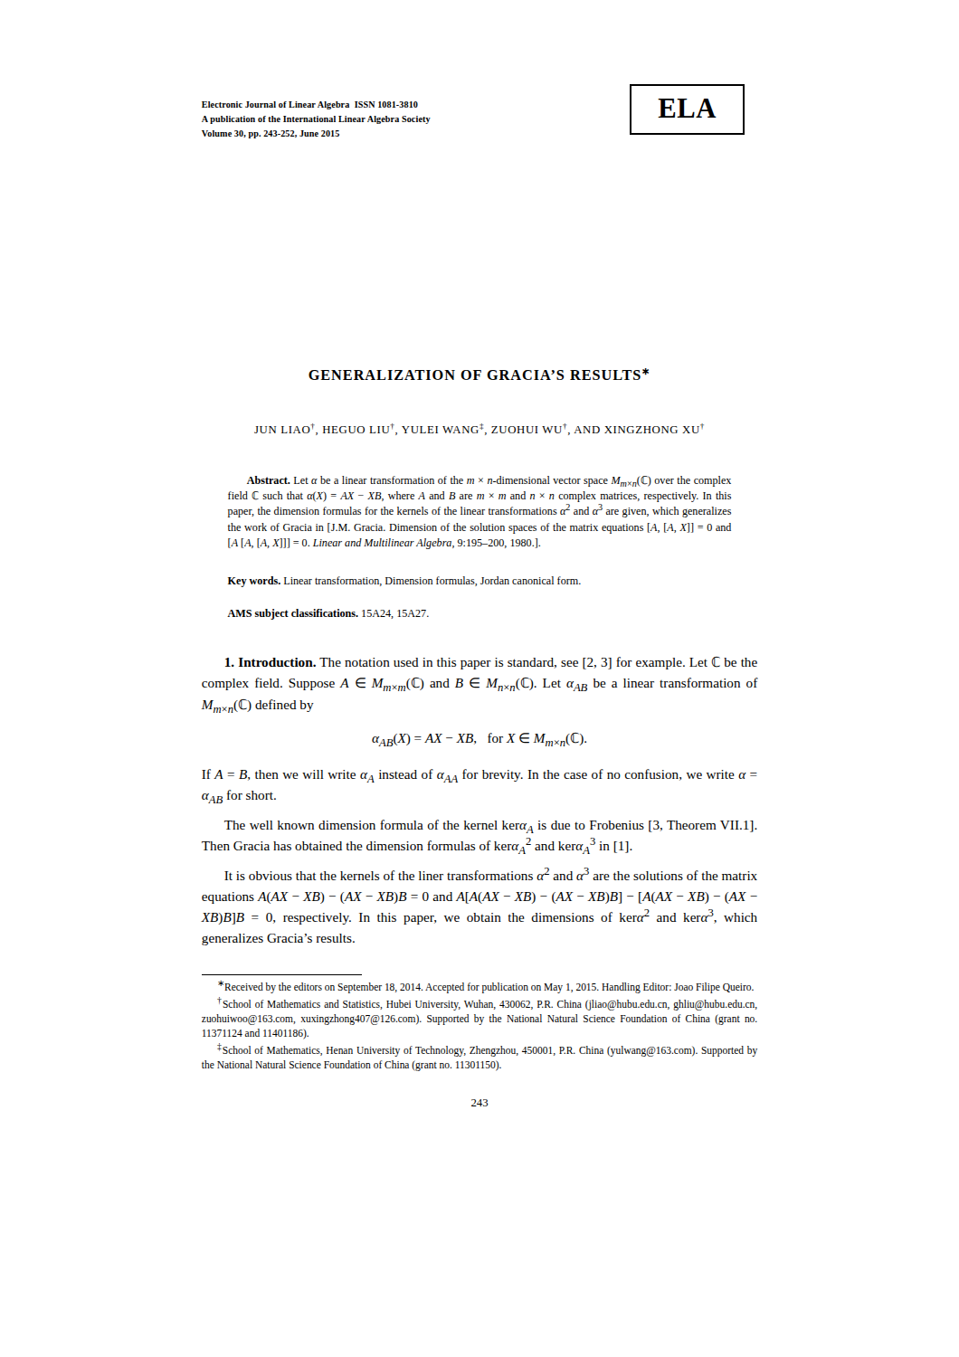Electronic Journal of Linear Algebra ISSN 1081-3810
A publication of the International Linear Algebra Society
Volume 30, pp. 243-252, June 2015
ELA
GENERALIZATION OF GRACIA’S RESULTS∗
JUN LIAO†, HEGUO LIU†, YULEI WANG‡, ZUOHUI WU†, AND XINGZHONG XU†
Abstract. Let α be a linear transformation of the m × n-dimensional vector space Mm×n(ℂ) over the complex field ℂ such that α(X) = AX − XB, where A and B are m × m and n × n complex matrices, respectively. In this paper, the dimension formulas for the kernels of the linear transformations α2 and α3 are given, which generalizes the work of Gracia in [J.M. Gracia. Dimension of the solution spaces of the matrix equations [A, [A, X]] = 0 and [A [A, [A, X]]] = 0. Linear and Multilinear Algebra, 9:195–200, 1980.].
Key words. Linear transformation, Dimension formulas, Jordan canonical form.
AMS subject classifications. 15A24, 15A27.
1. Introduction. The notation used in this paper is standard, see [2, 3] for example. Let ℂ be the complex field. Suppose A ∈ Mm×m(ℂ) and B ∈ Mn×n(ℂ). Let αAB be a linear transformation of Mm×n(ℂ) defined by
αAB(X) = AX − XB, for X ∈ Mm×n(ℂ).
If A = B, then we will write αA instead of αAA for brevity. In the case of no confusion, we write α = αAB for short.
The well known dimension formula of the kernel kerαA is due to Frobenius [3, Theorem VII.1]. Then Gracia has obtained the dimension formulas of kerαA2 and kerαA3 in [1].
It is obvious that the kernels of the liner transformations α2 and α3 are the solutions of the matrix equations A(AX − XB) − (AX − XB)B = 0 and A[A(AX − XB) − (AX − XB)B] − [A(AX − XB) − (AX − XB)B]B = 0, respectively. In this paper, we obtain the dimensions of kerα2 and kerα3, which generalizes Gracia’s results.
∗Received by the editors on September 18, 2014. Accepted for publication on May 1, 2015. Handling Editor: Joao Filipe Queiro.
†School of Mathematics and Statistics, Hubei University, Wuhan, 430062, P.R. China (jliao@hubu.edu.cn, ghliu@hubu.edu.cn, zuohuiwoo@163.com, xuxingzhong407@126.com). Supported by the National Natural Science Foundation of China (grant no. 11371124 and 11401186).
‡School of Mathematics, Henan University of Technology, Zhengzhou, 450001, P.R. China (yulwang@163.com). Supported by the National Natural Science Foundation of China (grant no. 11301150).
243